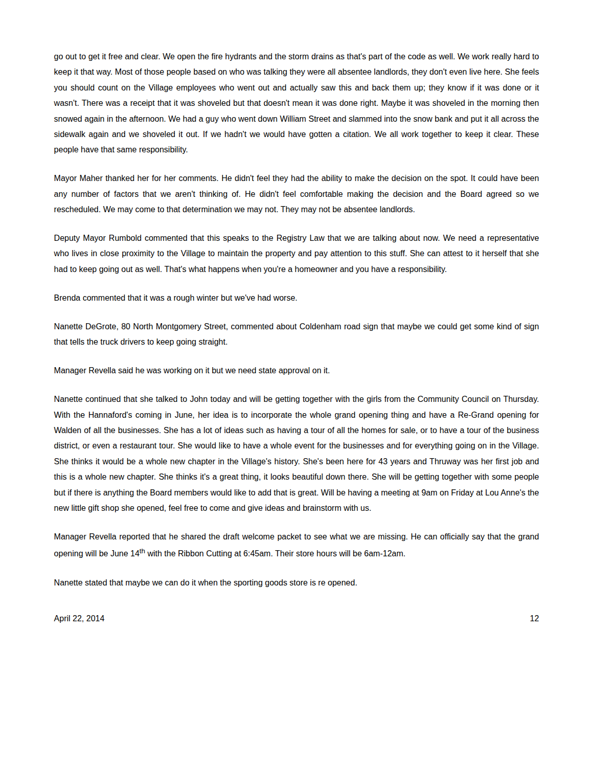go out to get it free and clear. We open the fire hydrants and the storm drains as that's part of the code as well. We work really hard to keep it that way. Most of those people based on who was talking they were all absentee landlords, they don't even live here. She feels you should count on the Village employees who went out and actually saw this and back them up; they know if it was done or it wasn't. There was a receipt that it was shoveled but that doesn't mean it was done right. Maybe it was shoveled in the morning then snowed again in the afternoon. We had a guy who went down William Street and slammed into the snow bank and put it all across the sidewalk again and we shoveled it out. If we hadn't we would have gotten a citation. We all work together to keep it clear. These people have that same responsibility.
Mayor Maher thanked her for her comments. He didn't feel they had the ability to make the decision on the spot. It could have been any number of factors that we aren't thinking of. He didn't feel comfortable making the decision and the Board agreed so we rescheduled. We may come to that determination we may not. They may not be absentee landlords.
Deputy Mayor Rumbold commented that this speaks to the Registry Law that we are talking about now. We need a representative who lives in close proximity to the Village to maintain the property and pay attention to this stuff. She can attest to it herself that she had to keep going out as well. That's what happens when you're a homeowner and you have a responsibility.
Brenda commented that it was a rough winter but we've had worse.
Nanette DeGrote, 80 North Montgomery Street, commented about Coldenham road sign that maybe we could get some kind of sign that tells the truck drivers to keep going straight.
Manager Revella said he was working on it but we need state approval on it.
Nanette continued that she talked to John today and will be getting together with the girls from the Community Council on Thursday. With the Hannaford's coming in June, her idea is to incorporate the whole grand opening thing and have a Re-Grand opening for Walden of all the businesses. She has a lot of ideas such as having a tour of all the homes for sale, or to have a tour of the business district, or even a restaurant tour. She would like to have a whole event for the businesses and for everything going on in the Village. She thinks it would be a whole new chapter in the Village's history. She's been here for 43 years and Thruway was her first job and this is a whole new chapter. She thinks it's a great thing, it looks beautiful down there. She will be getting together with some people but if there is anything the Board members would like to add that is great. Will be having a meeting at 9am on Friday at Lou Anne's the new little gift shop she opened, feel free to come and give ideas and brainstorm with us.
Manager Revella reported that he shared the draft welcome packet to see what we are missing. He can officially say that the grand opening will be June 14th with the Ribbon Cutting at 6:45am. Their store hours will be 6am-12am.
Nanette stated that maybe we can do it when the sporting goods store is re opened.
April 22, 2014 12